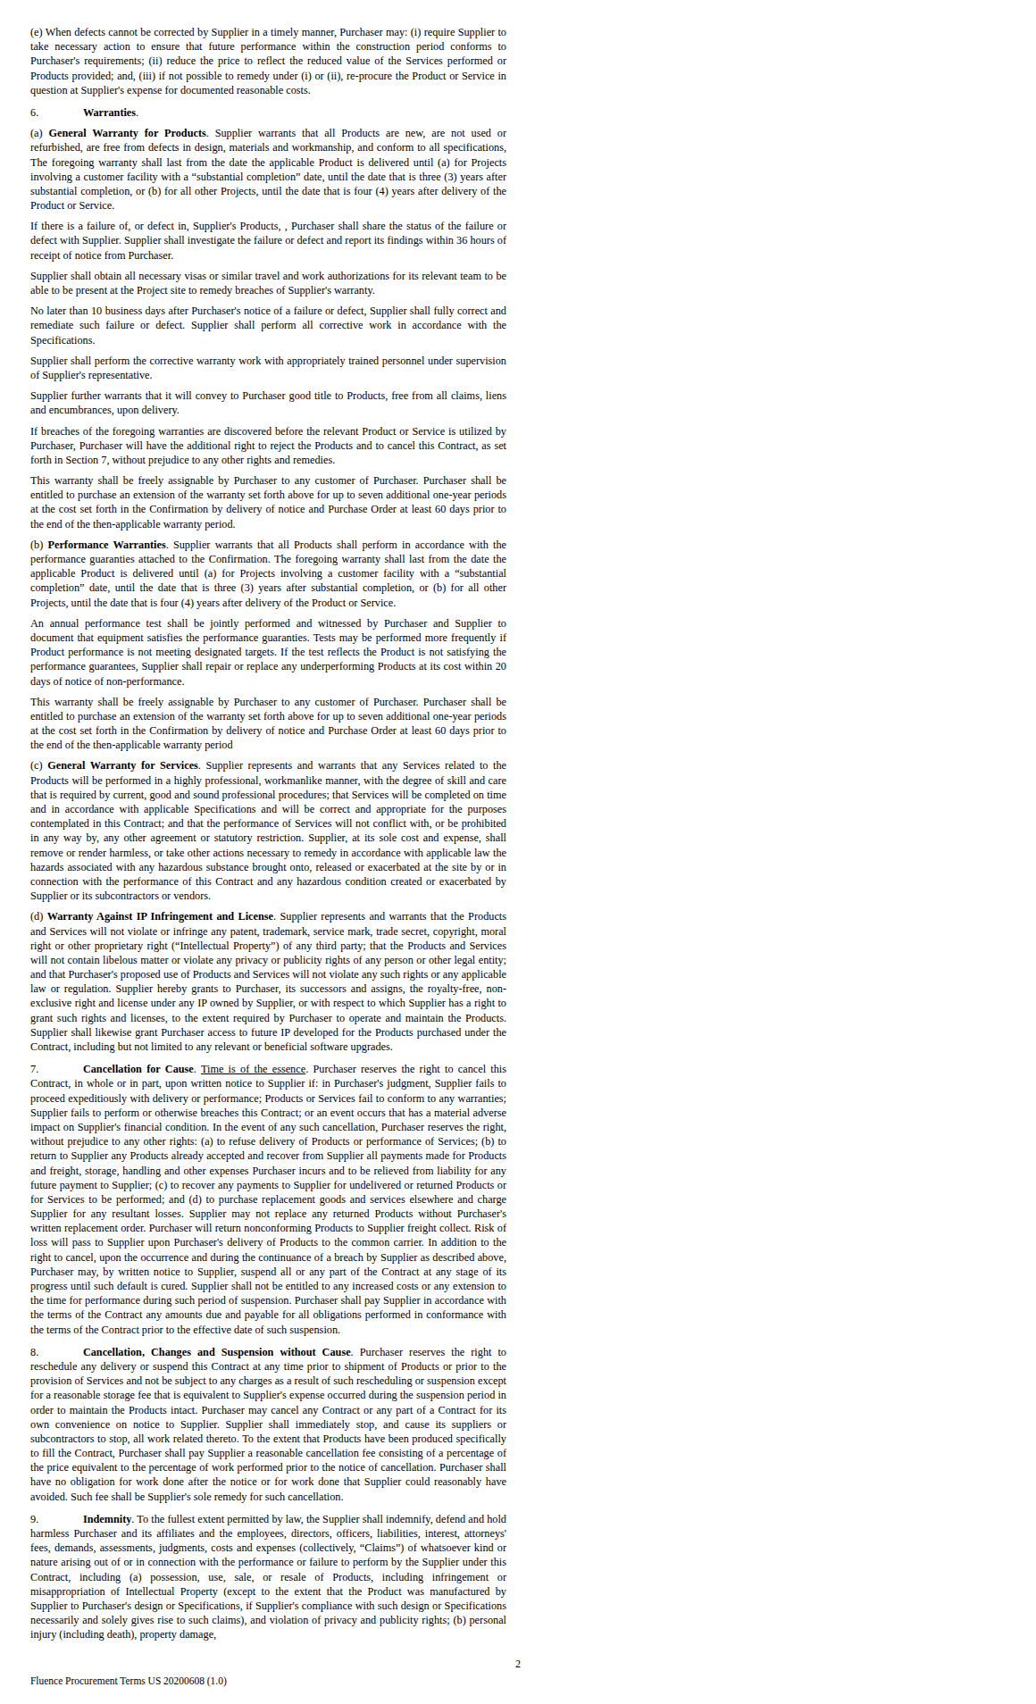(e) When defects cannot be corrected by Supplier in a timely manner, Purchaser may: (i) require Supplier to take necessary action to ensure that future performance within the construction period conforms to Purchaser's requirements; (ii) reduce the price to reflect the reduced value of the Services performed or Products provided; and, (iii) if not possible to remedy under (i) or (ii), re-procure the Product or Service in question at Supplier's expense for documented reasonable costs.
6. Warranties.
(a) General Warranty for Products. Supplier warrants that all Products are new, are not used or refurbished, are free from defects in design, materials and workmanship, and conform to all specifications, The foregoing warranty shall last from the date the applicable Product is delivered until (a) for Projects involving a customer facility with a “substantial completion” date, until the date that is three (3) years after substantial completion, or (b) for all other Projects, until the date that is four (4) years after delivery of the Product or Service.
If there is a failure of, or defect in, Supplier's Products, , Purchaser shall share the status of the failure or defect with Supplier. Supplier shall investigate the failure or defect and report its findings within 36 hours of receipt of notice from Purchaser.
Supplier shall obtain all necessary visas or similar travel and work authorizations for its relevant team to be able to be present at the Project site to remedy breaches of Supplier's warranty.
No later than 10 business days after Purchaser's notice of a failure or defect, Supplier shall fully correct and remediate such failure or defect. Supplier shall perform all corrective work in accordance with the Specifications.
Supplier shall perform the corrective warranty work with appropriately trained personnel under supervision of Supplier's representative.
Supplier further warrants that it will convey to Purchaser good title to Products, free from all claims, liens and encumbrances, upon delivery.
If breaches of the foregoing warranties are discovered before the relevant Product or Service is utilized by Purchaser, Purchaser will have the additional right to reject the Products and to cancel this Contract, as set forth in Section 7, without prejudice to any other rights and remedies.
This warranty shall be freely assignable by Purchaser to any customer of Purchaser. Purchaser shall be entitled to purchase an extension of the warranty set forth above for up to seven additional one-year periods at the cost set forth in the Confirmation by delivery of notice and Purchase Order at least 60 days prior to the end of the then-applicable warranty period.
(b) Performance Warranties. Supplier warrants that all Products shall perform in accordance with the performance guaranties attached to the Confirmation. The foregoing warranty shall last from the date the applicable Product is delivered until (a) for Projects involving a customer facility with a “substantial completion” date, until the date that is three (3) years after substantial completion, or (b) for all other Projects, until the date that is four (4) years after delivery of the Product or Service.
An annual performance test shall be jointly performed and witnessed by Purchaser and Supplier to document that equipment satisfies the performance guaranties. Tests may be performed more frequently if Product performance is not meeting designated targets. If the test reflects the Product is not satisfying the performance guarantees, Supplier shall repair or replace any underperforming Products at its cost within 20 days of notice of non-performance.
This warranty shall be freely assignable by Purchaser to any customer of Purchaser. Purchaser shall be entitled to purchase an extension of the warranty set forth above for up to seven additional one-year periods at the cost set forth in the Confirmation by delivery of notice and Purchase Order at least 60 days prior to the end of the then-applicable warranty period
(c) General Warranty for Services. Supplier represents and warrants that any Services related to the Products will be performed in a highly professional, workmanlike manner, with the degree of skill and care that is required by current, good and sound professional procedures; that Services will be completed on time and in accordance with applicable Specifications and will be correct and appropriate for the purposes contemplated in this Contract; and that the performance of Services will not conflict with, or be prohibited in any way by, any other agreement or statutory restriction. Supplier, at its sole cost and expense, shall remove or render harmless, or take other actions necessary to remedy in accordance with applicable law the hazards associated with any hazardous substance brought onto, released or exacerbated at the site by or in connection with the performance of this Contract and any hazardous condition created or exacerbated by Supplier or its subcontractors or vendors.
(d) Warranty Against IP Infringement and License. Supplier represents and warrants that the Products and Services will not violate or infringe any patent, trademark, service mark, trade secret, copyright, moral right or other proprietary right (“Intellectual Property”) of any third party; that the Products and Services will not contain libelous matter or violate any privacy or publicity rights of any person or other legal entity; and that Purchaser's proposed use of Products and Services will not violate any such rights or any applicable law or regulation. Supplier hereby grants to Purchaser, its successors and assigns, the royalty-free, non-exclusive right and license under any IP owned by Supplier, or with respect to which Supplier has a right to grant such rights and licenses, to the extent required by Purchaser to operate and maintain the Products. Supplier shall likewise grant Purchaser access to future IP developed for the Products purchased under the Contract, including but not limited to any relevant or beneficial software upgrades.
7. Cancellation for Cause. Time is of the essence. Purchaser reserves the right to cancel this Contract, in whole or in part, upon written notice to Supplier if: in Purchaser's judgment, Supplier fails to proceed expeditiously with delivery or performance; Products or Services fail to conform to any warranties; Supplier fails to perform or otherwise breaches this Contract; or an event occurs that has a material adverse impact on Supplier's financial condition. In the event of any such cancellation, Purchaser reserves the right, without prejudice to any other rights: (a) to refuse delivery of Products or performance of Services; (b) to return to Supplier any Products already accepted and recover from Supplier all payments made for Products and freight, storage, handling and other expenses Purchaser incurs and to be relieved from liability for any future payment to Supplier; (c) to recover any payments to Supplier for undelivered or returned Products or for Services to be performed; and (d) to purchase replacement goods and services elsewhere and charge Supplier for any resultant losses. Supplier may not replace any returned Products without Purchaser's written replacement order. Purchaser will return nonconforming Products to Supplier freight collect. Risk of loss will pass to Supplier upon Purchaser's delivery of Products to the common carrier. In addition to the right to cancel, upon the occurrence and during the continuance of a breach by Supplier as described above, Purchaser may, by written notice to Supplier, suspend all or any part of the Contract at any stage of its progress until such default is cured. Supplier shall not be entitled to any increased costs or any extension to the time for performance during such period of suspension. Purchaser shall pay Supplier in accordance with the terms of the Contract any amounts due and payable for all obligations performed in conformance with the terms of the Contract prior to the effective date of such suspension.
8. Cancellation, Changes and Suspension without Cause. Purchaser reserves the right to reschedule any delivery or suspend this Contract at any time prior to shipment of Products or prior to the provision of Services and not be subject to any charges as a result of such rescheduling or suspension except for a reasonable storage fee that is equivalent to Supplier's expense occurred during the suspension period in order to maintain the Products intact. Purchaser may cancel any Contract or any part of a Contract for its own convenience on notice to Supplier. Supplier shall immediately stop, and cause its suppliers or subcontractors to stop, all work related thereto. To the extent that Products have been produced specifically to fill the Contract, Purchaser shall pay Supplier a reasonable cancellation fee consisting of a percentage of the price equivalent to the percentage of work performed prior to the notice of cancellation. Purchaser shall have no obligation for work done after the notice or for work done that Supplier could reasonably have avoided. Such fee shall be Supplier's sole remedy for such cancellation.
9. Indemnity. To the fullest extent permitted by law, the Supplier shall indemnify, defend and hold harmless Purchaser and its affiliates and the employees, directors, officers, liabilities, interest, attorneys' fees, demands, assessments, judgments, costs and expenses (collectively, “Claims”) of whatsoever kind or nature arising out of or in connection with the performance or failure to perform by the Supplier under this Contract, including (a) possession, use, sale, or resale of Products, including infringement or misappropriation of Intellectual Property (except to the extent that the Product was manufactured by Supplier to Purchaser's design or Specifications, if Supplier's compliance with such design or Specifications necessarily and solely gives rise to such claims), and violation of privacy and publicity rights; (b) personal injury (including death), property damage,
2
Fluence Procurement Terms US 20200608 (1.0)